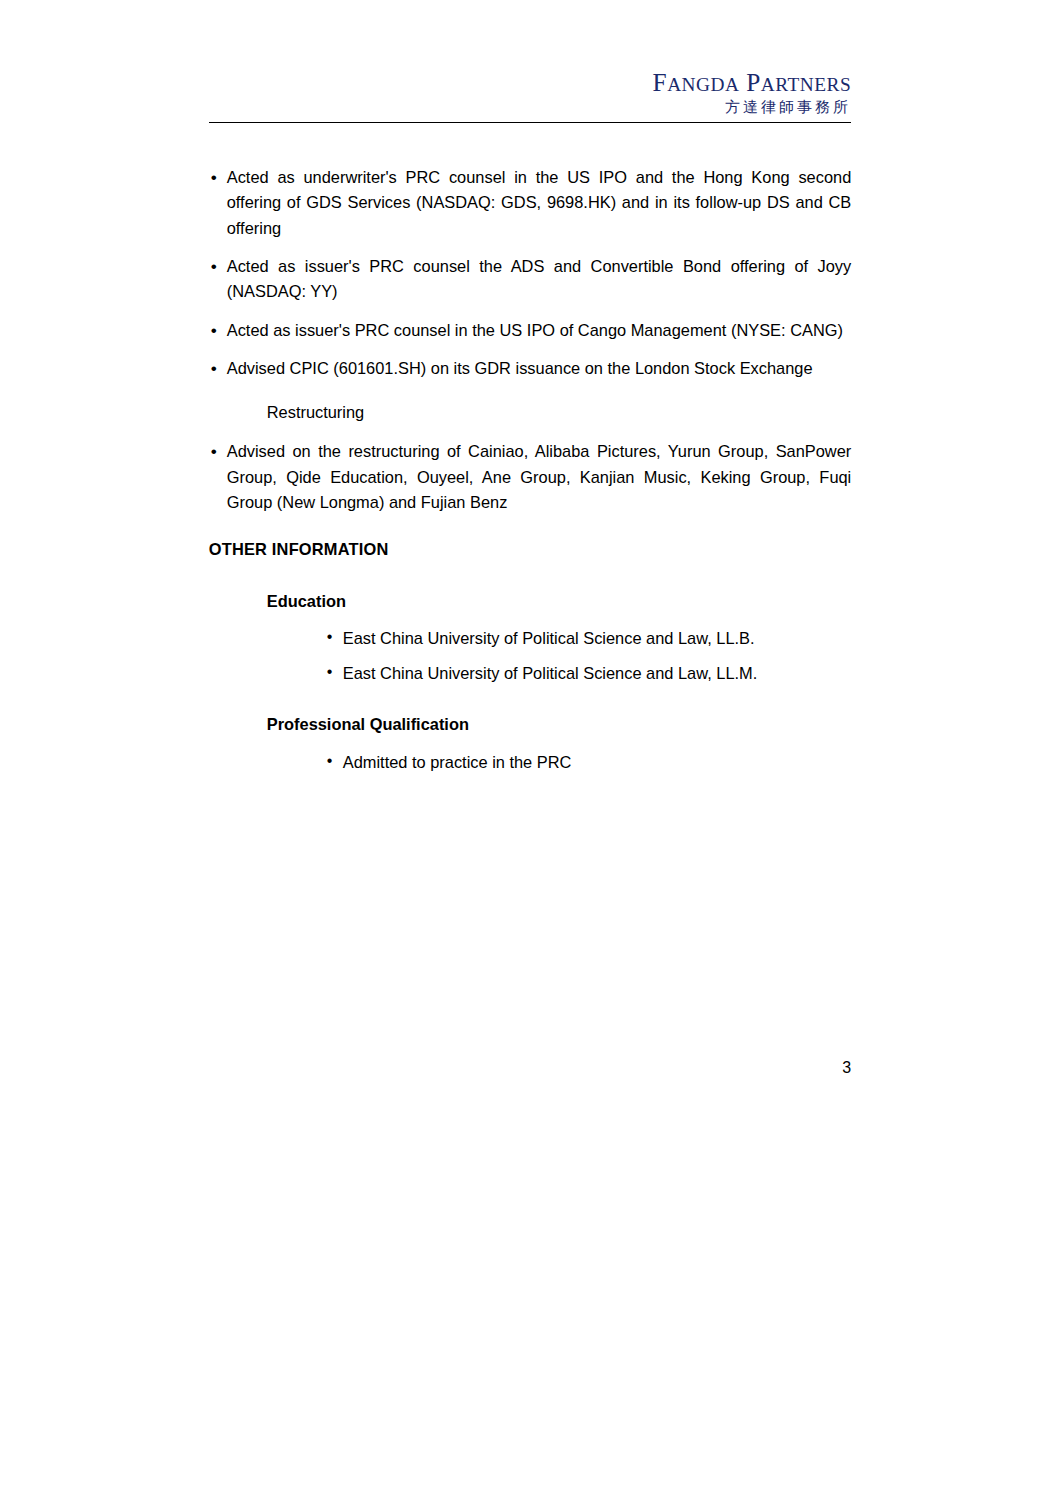FANGDA PARTNERS
方達律師事務所
Acted as underwriter's PRC counsel in the US IPO and the Hong Kong second offering of GDS Services (NASDAQ: GDS, 9698.HK) and in its follow-up DS and CB offering
Acted as issuer's PRC counsel the ADS and Convertible Bond offering of Joyy (NASDAQ: YY)
Acted as issuer's PRC counsel in the US IPO of Cango Management (NYSE: CANG)
Advised CPIC (601601.SH) on its GDR issuance on the London Stock Exchange
Restructuring
Advised on the restructuring of Cainiao, Alibaba Pictures, Yurun Group, SanPower Group, Qide Education, Ouyeel, Ane Group, Kanjian Music, Keking Group, Fuqi Group (New Longma) and Fujian Benz
OTHER INFORMATION
Education
East China University of Political Science and Law, LL.B.
East China University of Political Science and Law, LL.M.
Professional Qualification
Admitted to practice in the PRC
3